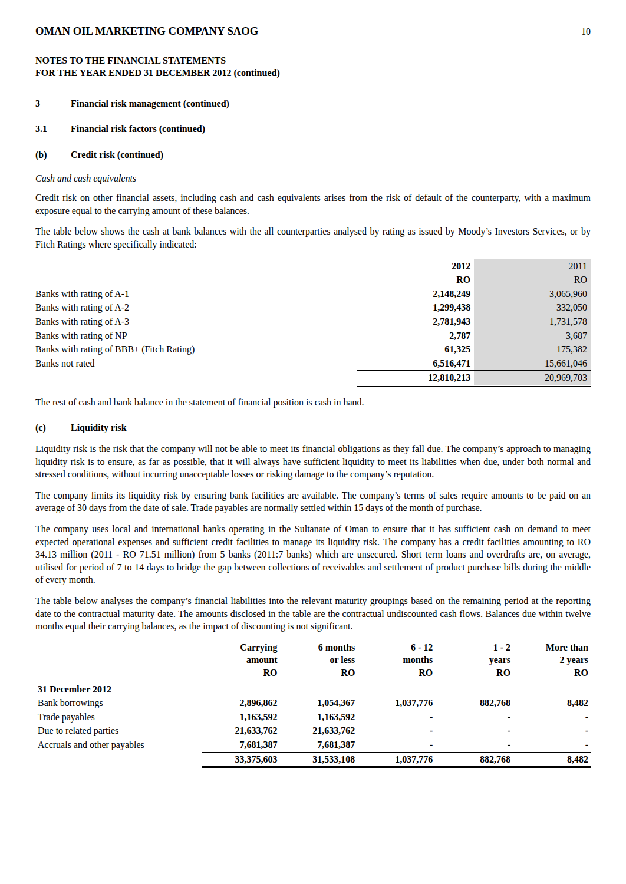OMAN OIL MARKETING COMPANY SAOG 10
NOTES TO THE FINANCIAL STATEMENTS
FOR THE YEAR ENDED 31 DECEMBER 2012 (continued)
3 Financial risk management (continued)
3.1 Financial risk factors (continued)
(b) Credit risk (continued)
Cash and cash equivalents
Credit risk on other financial assets, including cash and cash equivalents arises from the risk of default of the counterparty, with a maximum exposure equal to the carrying amount of these balances.
The table below shows the cash at bank balances with the all counterparties analysed by rating as issued by Moody’s Investors Services, or by Fitch Ratings where specifically indicated:
| | 2012 | 2011 |
| | RO | RO |
| Banks with rating of A-1 | 2,148,249 | 3,065,960 |
| Banks with rating of A-2 | 1,299,438 | 332,050 |
| Banks with rating of A-3 | 2,781,943 | 1,731,578 |
| Banks with rating of NP | 2,787 | 3,687 |
| Banks with rating of BBB+ (Fitch Rating) | 61,325 | 175,382 |
| Banks not rated | 6,516,471 | 15,661,046 |
| | 12,810,213 | 20,969,703 |
The rest of cash and bank balance in the statement of financial position is cash in hand.
(c) Liquidity risk
Liquidity risk is the risk that the company will not be able to meet its financial obligations as they fall due. The company’s approach to managing liquidity risk is to ensure, as far as possible, that it will always have sufficient liquidity to meet its liabilities when due, under both normal and stressed conditions, without incurring unacceptable losses or risking damage to the company’s reputation.
The company limits its liquidity risk by ensuring bank facilities are available. The company’s terms of sales require amounts to be paid on an average of 30 days from the date of sale. Trade payables are normally settled within 15 days of the month of purchase.
The company uses local and international banks operating in the Sultanate of Oman to ensure that it has sufficient cash on demand to meet expected operational expenses and sufficient credit facilities to manage its liquidity risk. The company has a credit facilities amounting to RO 34.13 million (2011 - RO 71.51 million) from 5 banks (2011:7 banks) which are unsecured. Short term loans and overdrafts are, on average, utilised for period of 7 to 14 days to bridge the gap between collections of receivables and settlement of product purchase bills during the middle of every month.
The table below analyses the company’s financial liabilities into the relevant maturity groupings based on the remaining period at the reporting date to the contractual maturity date. The amounts disclosed in the table are the contractual undiscounted cash flows. Balances due within twelve months equal their carrying balances, as the impact of discounting is not significant.
| | Carrying amount RO | 6 months or less RO | 6 - 12 months RO | 1 - 2 years RO | More than 2 years RO |
| --- | --- | --- | --- | --- | --- |
| 31 December 2012 | | | | | |
| Bank borrowings | 2,896,862 | 1,054,367 | 1,037,776 | 882,768 | 8,482 |
| Trade payables | 1,163,592 | 1,163,592 | - | - | - |
| Due to related parties | 21,633,762 | 21,633,762 | - | - | - |
| Accruals and other payables | 7,681,387 | 7,681,387 | - | - | - |
| | 33,375,603 | 31,533,108 | 1,037,776 | 882,768 | 8,482 |